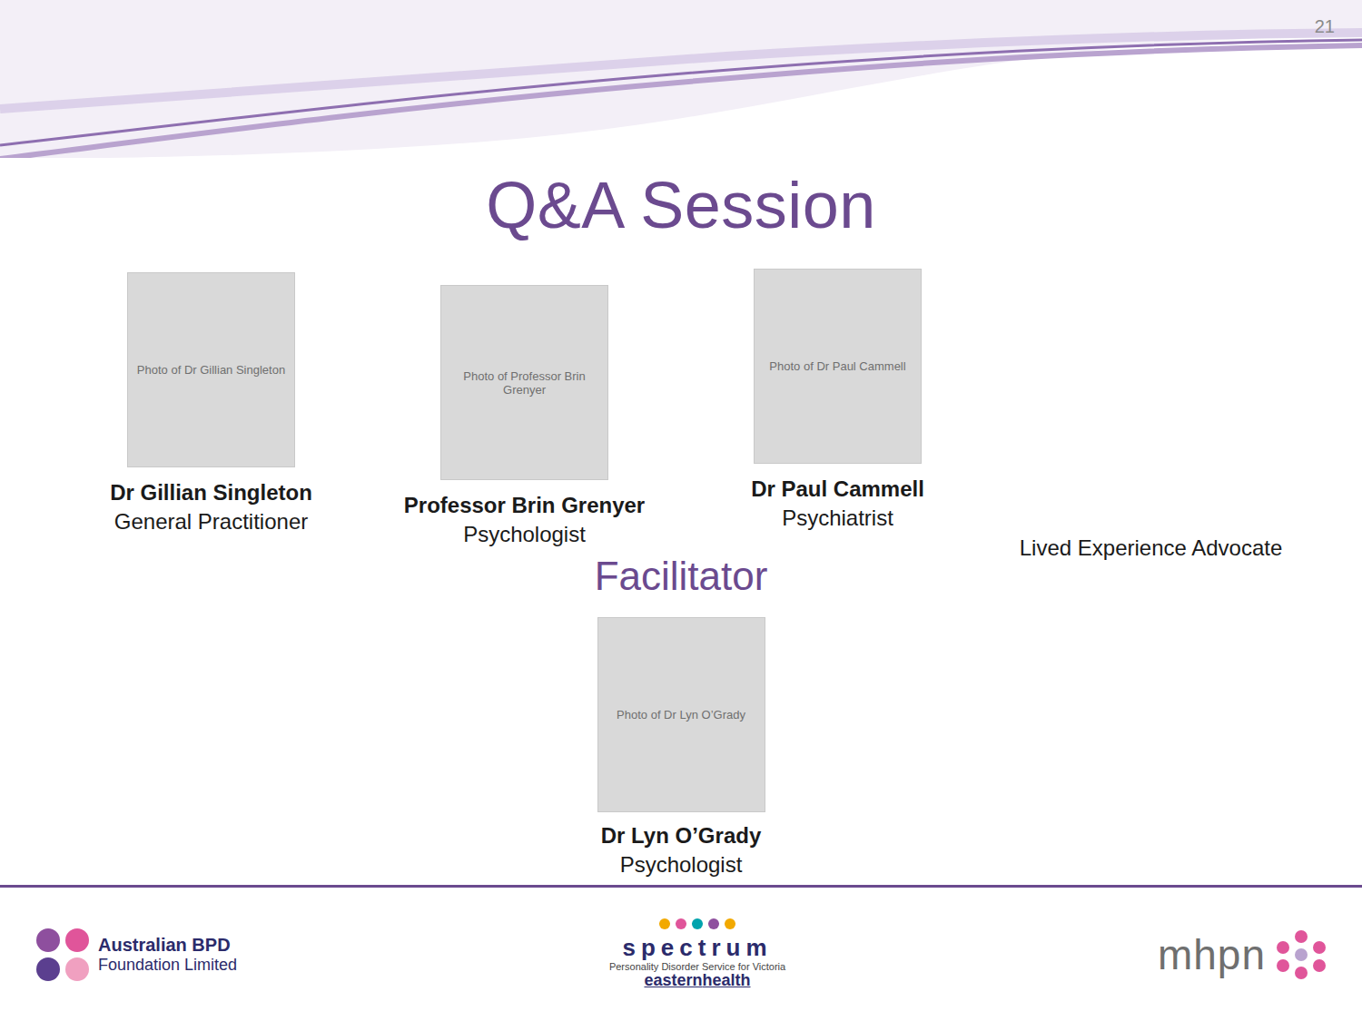21
Q&A Session
Photo of Dr Gillian Singleton
Dr Gillian Singleton
General Practitioner
Photo of Professor Brin Grenyer
Professor Brin Grenyer
Psychologist
Photo of Dr Paul Cammell
Dr Paul Cammell
Psychiatrist
Lived Experience Advocate
Facilitator
Photo of Dr Lyn O’Grady
Dr Lyn O’Grady
Psychologist
Australian BPDFoundation Limited
spectrum
Personality Disorder Service for Victoria
easternhealth
mhpn